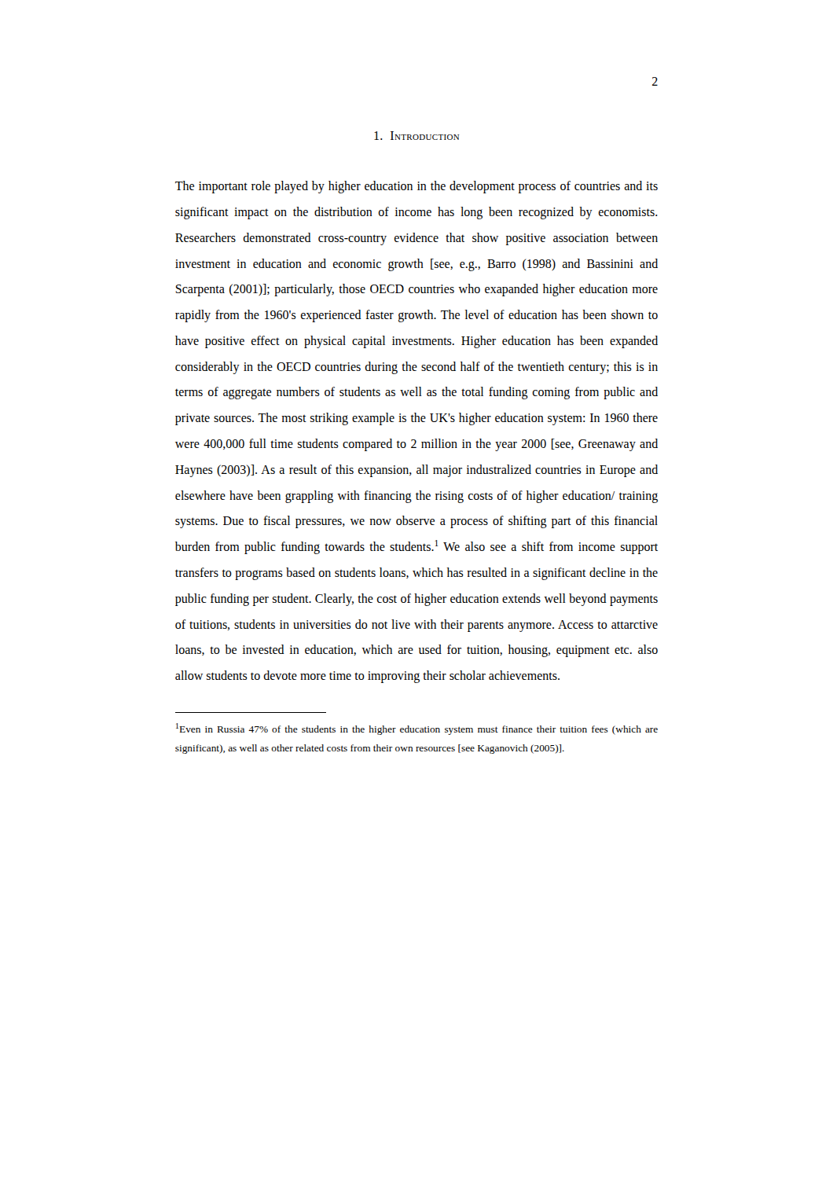2
1. Introduction
The important role played by higher education in the development process of countries and its significant impact on the distribution of income has long been recognized by economists. Researchers demonstrated cross-country evidence that show positive association between investment in education and economic growth [see, e.g., Barro (1998) and Bassinini and Scarpenta (2001)]; particularly, those OECD countries who exapanded higher education more rapidly from the 1960's experienced faster growth. The level of education has been shown to have positive effect on physical capital investments. Higher education has been expanded considerably in the OECD countries during the second half of the twentieth century; this is in terms of aggregate numbers of students as well as the total funding coming from public and private sources. The most striking example is the UK's higher education system: In 1960 there were 400,000 full time students compared to 2 million in the year 2000 [see, Greenaway and Haynes (2003)]. As a result of this expansion, all major industralized countries in Europe and elsewhere have been grappling with financing the rising costs of of higher education/ training systems. Due to fiscal pressures, we now observe a process of shifting part of this financial burden from public funding towards the students.1 We also see a shift from income support transfers to programs based on students loans, which has resulted in a significant decline in the public funding per student. Clearly, the cost of higher education extends well beyond payments of tuitions, students in universities do not live with their parents anymore. Access to attarctive loans, to be invested in education, which are used for tuition, housing, equipment etc. also allow students to devote more time to improving their scholar achievements.
1 Even in Russia 47% of the students in the higher education system must finance their tuition fees (which are significant), as well as other related costs from their own resources [see Kaganovich (2005)].